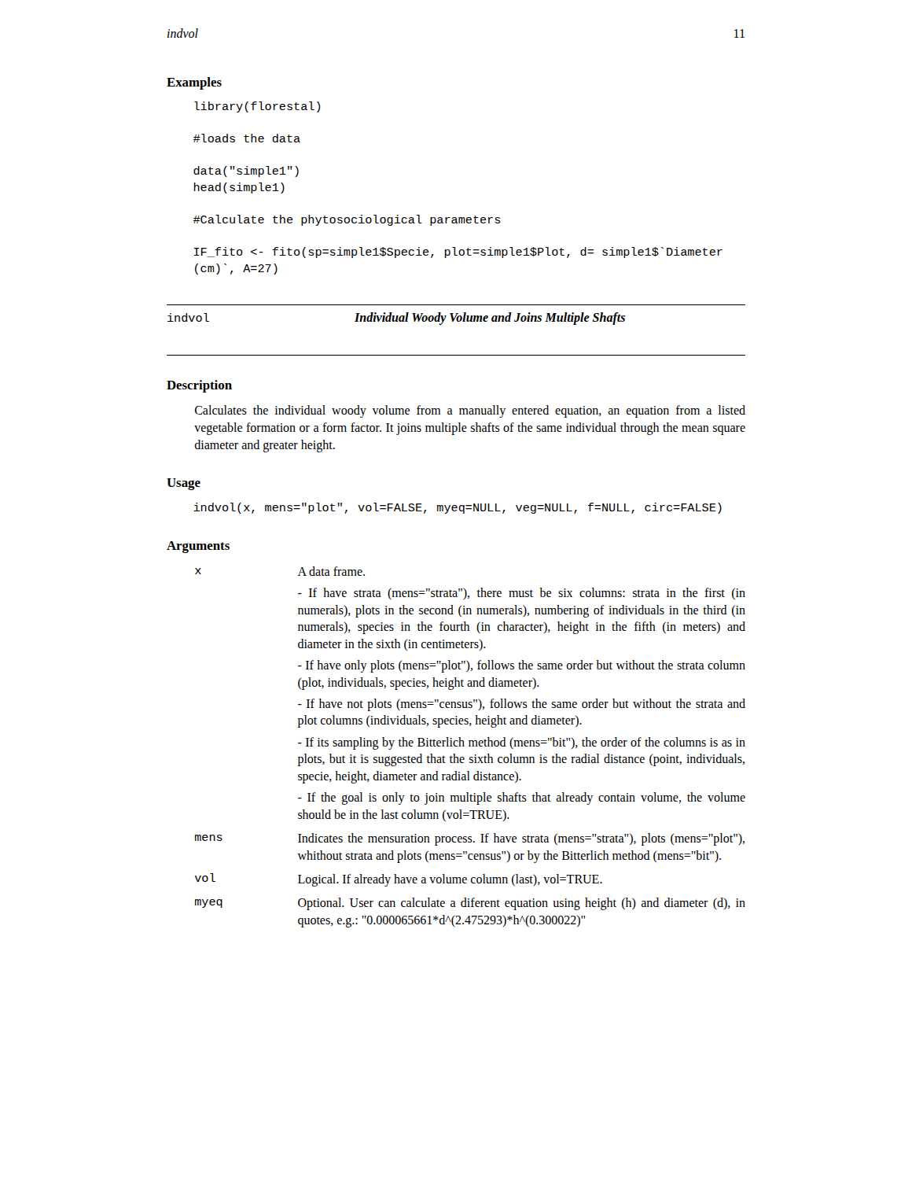indvol 11
Examples
library(florestal)

#loads the data

data("simple1")
head(simple1)

#Calculate the phytosociological parameters

IF_fito <- fito(sp=simple1$Specie, plot=simple1$Plot, d= simple1$`Diameter (cm)`, A=27)
indvol Individual Woody Volume and Joins Multiple Shafts
Description
Calculates the individual woody volume from a manually entered equation, an equation from a listed vegetable formation or a form factor. It joins multiple shafts of the same individual through the mean square diameter and greater height.
Usage
indvol(x, mens="plot", vol=FALSE, myeq=NULL, veg=NULL, f=NULL, circ=FALSE)
Arguments
x
A data frame.
- If have strata (mens="strata"), there must be six columns: strata in the first (in numerals), plots in the second (in numerals), numbering of individuals in the third (in numerals), species in the fourth (in character), height in the fifth (in meters) and diameter in the sixth (in centimeters).
- If have only plots (mens="plot"), follows the same order but without the strata column (plot, individuals, species, height and diameter).
- If have not plots (mens="census"), follows the same order but without the strata and plot columns (individuals, species, height and diameter).
- If its sampling by the Bitterlich method (mens="bit"), the order of the columns is as in plots, but it is suggested that the sixth column is the radial distance (point, individuals, specie, height, diameter and radial distance).
- If the goal is only to join multiple shafts that already contain volume, the volume should be in the last column (vol=TRUE).
mens
Indicates the mensuration process. If have strata (mens="strata"), plots (mens="plot"), whithout strata and plots (mens="census") or by the Bitterlich method (mens="bit").
vol
Logical. If already have a volume column (last), vol=TRUE.
myeq
Optional. User can calculate a diferent equation using height (h) and diameter (d), in quotes, e.g.: "0.000065661*d^(2.475293)*h^(0.300022)"